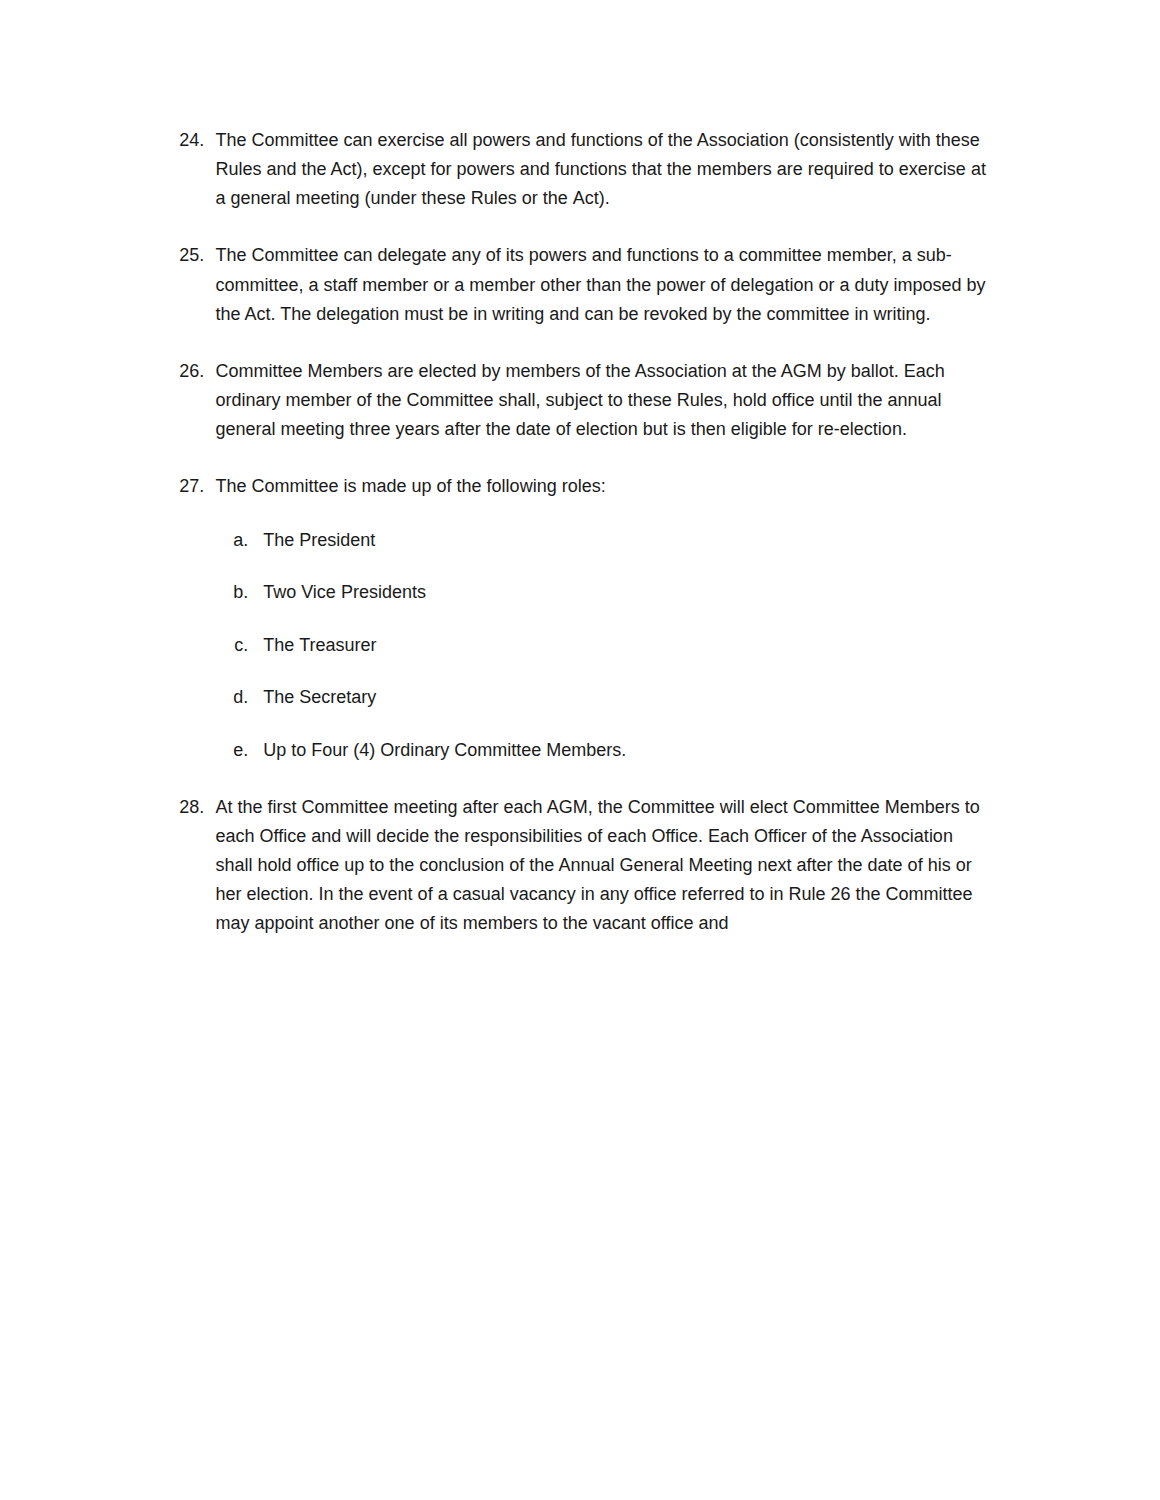The Committee can exercise all powers and functions of the Association (consistently with these Rules and the Act), except for powers and functions that the members are required to exercise at a general meeting (under these Rules or the Act).
The Committee can delegate any of its powers and functions to a committee member, a sub- committee, a staff member or a member other than the power of delegation or a duty imposed by the Act. The delegation must be in writing and can be revoked by the committee in writing.
Committee Members are elected by members of the Association at the AGM by ballot. Each ordinary member of the Committee shall, subject to these Rules, hold office until the annual general meeting three years after the date of election but is then eligible for re-election.
The Committee is made up of the following roles:
The President
Two Vice Presidents
The Treasurer
The Secretary
Up to Four (4) Ordinary Committee Members.
At the first Committee meeting after each AGM, the Committee will elect Committee Members to each Office and will decide the responsibilities of each Office. Each Officer of the Association shall hold office up to the conclusion of the Annual General Meeting next after the date of his or her election. In the event of a casual vacancy in any office referred to in Rule 26 the Committee may appoint another one of its members to the vacant office and